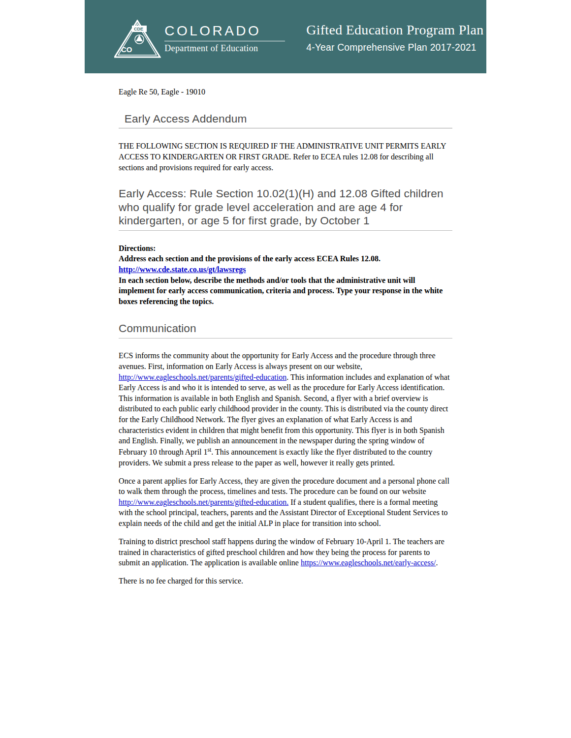CO CDE
COLORADO Department of Education
Gifted Education Program Plan 4-Year Comprehensive Plan 2017-2021
Eagle Re 50, Eagle - 19010
Early Access Addendum
THE FOLLOWING SECTION IS REQUIRED IF THE ADMINISTRATIVE UNIT PERMITS EARLY ACCESS TO KINDERGARTEN OR FIRST GRADE. Refer to ECEA rules 12.08 for describing all sections and provisions required for early access.
Early Access: Rule Section 10.02(1)(H) and 12.08 Gifted children who qualify for grade level acceleration and are age 4 for kindergarten, or age 5 for first grade, by October 1
Directions:
Address each section and the provisions of the early access ECEA Rules 12.08.
http://www.cde.state.co.us/gt/lawsregs
In each section below, describe the methods and/or tools that the administrative unit will implement for early access communication, criteria and process. Type your response in the white boxes referencing the topics.
Communication
ECS informs the community about the opportunity for Early Access and the procedure through three avenues. First, information on Early Access is always present on our website, http://www.eagleschools.net/parents/gifted-education. This information includes and explanation of what Early Access is and who it is intended to serve, as well as the procedure for Early Access identification. This information is available in both English and Spanish. Second, a flyer with a brief overview is distributed to each public early childhood provider in the county. This is distributed via the county direct for the Early Childhood Network. The flyer gives an explanation of what Early Access is and characteristics evident in children that might benefit from this opportunity. This flyer is in both Spanish and English. Finally, we publish an announcement in the newspaper during the spring window of February 10 through April 1st. This announcement is exactly like the flyer distributed to the country providers. We submit a press release to the paper as well, however it really gets printed.
Once a parent applies for Early Access, they are given the procedure document and a personal phone call to walk them through the process, timelines and tests. The procedure can be found on our website http://www.eagleschools.net/parents/gifted-education. If a student qualifies, there is a formal meeting with the school principal, teachers, parents and the Assistant Director of Exceptional Student Services to explain needs of the child and get the initial ALP in place for transition into school.
Training to district preschool staff happens during the window of February 10-April 1. The teachers are trained in characteristics of gifted preschool children and how they being the process for parents to submit an application. The application is available online https://www.eagleschools.net/early-access/.
There is no fee charged for this service.